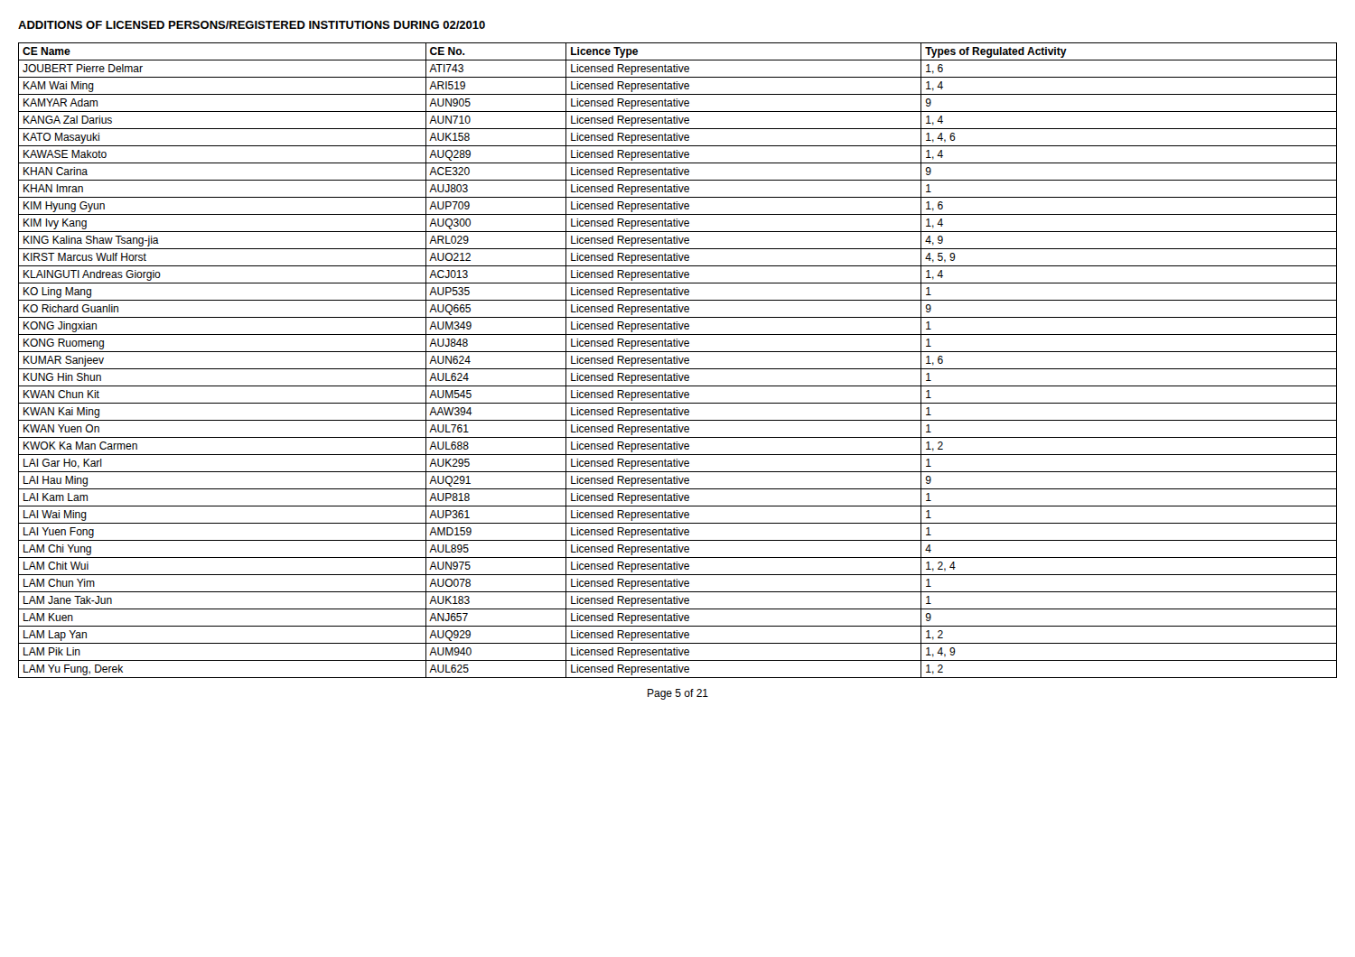ADDITIONS OF LICENSED PERSONS/REGISTERED INSTITUTIONS DURING 02/2010
| CE Name | CE No. | Licence Type | Types of Regulated Activity |
| --- | --- | --- | --- |
| JOUBERT Pierre Delmar | ATI743 | Licensed Representative | 1, 6 |
| KAM Wai Ming | ARI519 | Licensed Representative | 1, 4 |
| KAMYAR Adam | AUN905 | Licensed Representative | 9 |
| KANGA Zal Darius | AUN710 | Licensed Representative | 1, 4 |
| KATO Masayuki | AUK158 | Licensed Representative | 1, 4, 6 |
| KAWASE Makoto | AUQ289 | Licensed Representative | 1, 4 |
| KHAN Carina | ACE320 | Licensed Representative | 9 |
| KHAN Imran | AUJ803 | Licensed Representative | 1 |
| KIM Hyung Gyun | AUP709 | Licensed Representative | 1, 6 |
| KIM Ivy Kang | AUQ300 | Licensed Representative | 1, 4 |
| KING Kalina Shaw Tsang-jia | ARL029 | Licensed Representative | 4, 9 |
| KIRST Marcus Wulf Horst | AUO212 | Licensed Representative | 4, 5, 9 |
| KLAINGUTI Andreas Giorgio | ACJ013 | Licensed Representative | 1, 4 |
| KO Ling Mang | AUP535 | Licensed Representative | 1 |
| KO Richard Guanlin | AUQ665 | Licensed Representative | 9 |
| KONG Jingxian | AUM349 | Licensed Representative | 1 |
| KONG Ruomeng | AUJ848 | Licensed Representative | 1 |
| KUMAR Sanjeev | AUN624 | Licensed Representative | 1, 6 |
| KUNG Hin Shun | AUL624 | Licensed Representative | 1 |
| KWAN Chun Kit | AUM545 | Licensed Representative | 1 |
| KWAN Kai Ming | AAW394 | Licensed Representative | 1 |
| KWAN Yuen On | AUL761 | Licensed Representative | 1 |
| KWOK Ka Man Carmen | AUL688 | Licensed Representative | 1, 2 |
| LAI Gar Ho, Karl | AUK295 | Licensed Representative | 1 |
| LAI Hau Ming | AUQ291 | Licensed Representative | 9 |
| LAI Kam Lam | AUP818 | Licensed Representative | 1 |
| LAI Wai Ming | AUP361 | Licensed Representative | 1 |
| LAI Yuen Fong | AMD159 | Licensed Representative | 1 |
| LAM Chi Yung | AUL895 | Licensed Representative | 4 |
| LAM Chit Wui | AUN975 | Licensed Representative | 1, 2, 4 |
| LAM Chun Yim | AUO078 | Licensed Representative | 1 |
| LAM Jane Tak-Jun | AUK183 | Licensed Representative | 1 |
| LAM Kuen | ANJ657 | Licensed Representative | 9 |
| LAM Lap Yan | AUQ929 | Licensed Representative | 1, 2 |
| LAM Pik Lin | AUM940 | Licensed Representative | 1, 4, 9 |
| LAM Yu Fung, Derek | AUL625 | Licensed Representative | 1, 2 |
Page 5 of 21